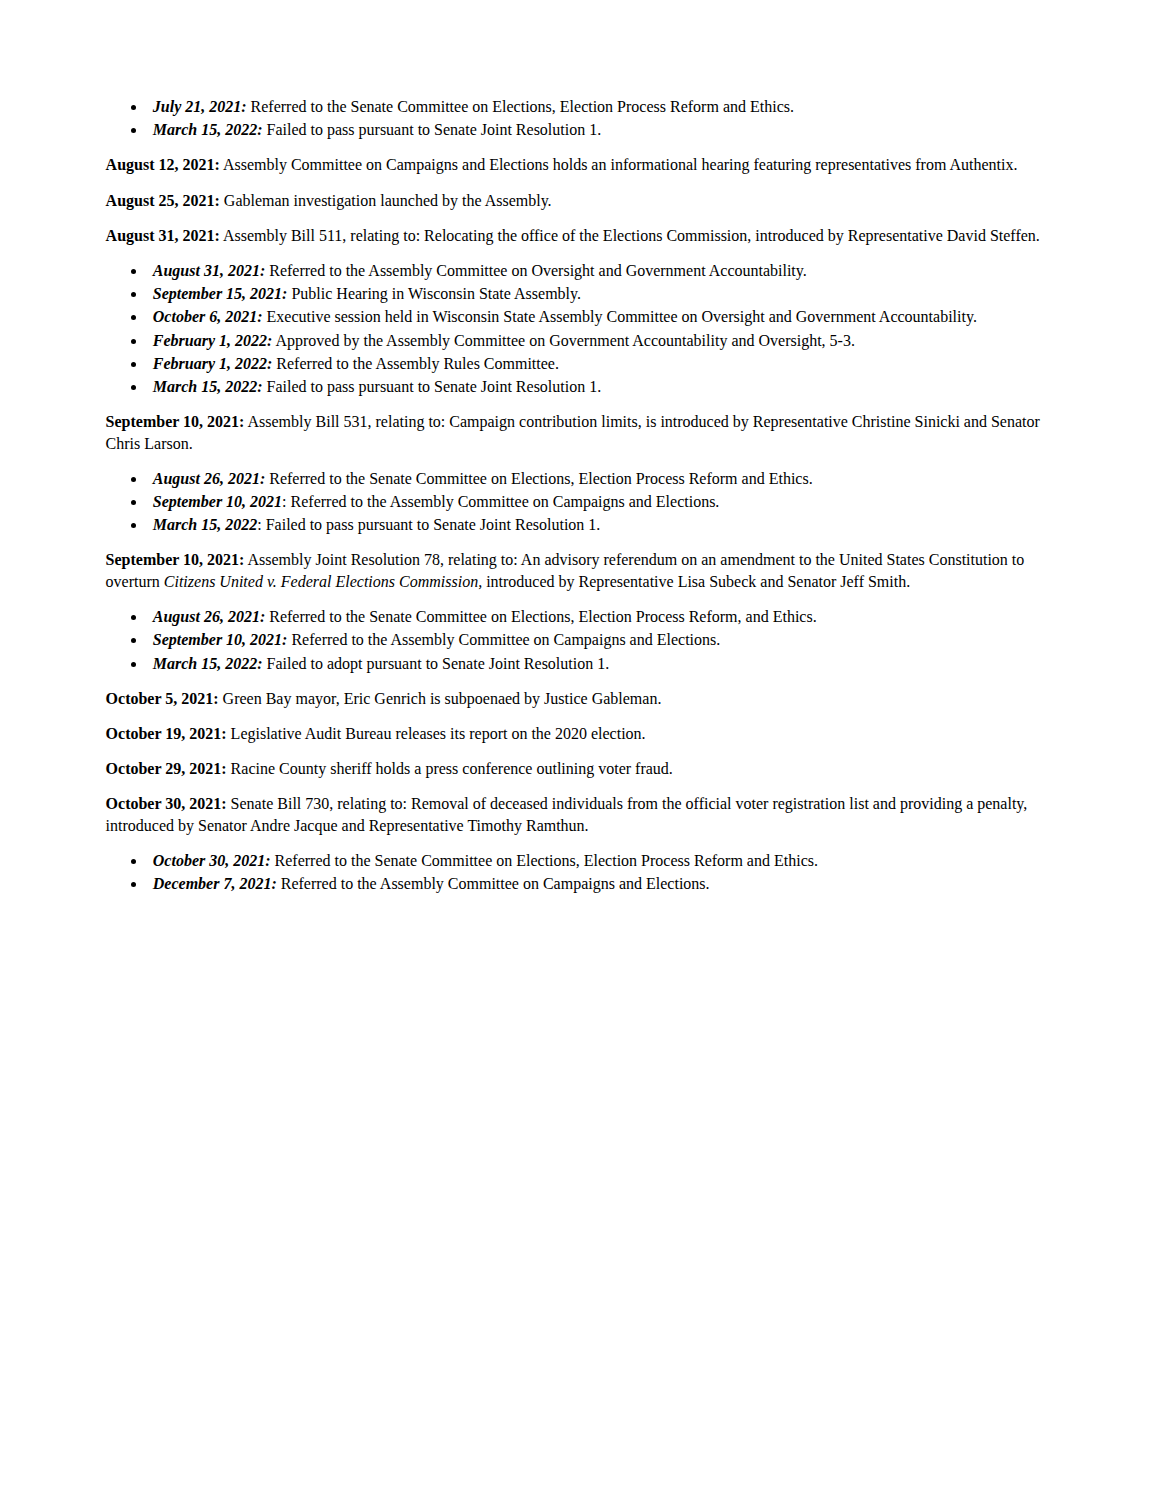July 21, 2021: Referred to the Senate Committee on Elections, Election Process Reform and Ethics.
March 15, 2022: Failed to pass pursuant to Senate Joint Resolution 1.
August 12, 2021: Assembly Committee on Campaigns and Elections holds an informational hearing featuring representatives from Authentix.
August 25, 2021: Gableman investigation launched by the Assembly.
August 31, 2021: Assembly Bill 511, relating to: Relocating the office of the Elections Commission, introduced by Representative David Steffen.
August 31, 2021: Referred to the Assembly Committee on Oversight and Government Accountability.
September 15, 2021: Public Hearing in Wisconsin State Assembly.
October 6, 2021: Executive session held in Wisconsin State Assembly Committee on Oversight and Government Accountability.
February 1, 2022: Approved by the Assembly Committee on Government Accountability and Oversight, 5-3.
February 1, 2022: Referred to the Assembly Rules Committee.
March 15, 2022: Failed to pass pursuant to Senate Joint Resolution 1.
September 10, 2021: Assembly Bill 531, relating to: Campaign contribution limits, is introduced by Representative Christine Sinicki and Senator Chris Larson.
August 26, 2021: Referred to the Senate Committee on Elections, Election Process Reform and Ethics.
September 10, 2021: Referred to the Assembly Committee on Campaigns and Elections.
March 15, 2022: Failed to pass pursuant to Senate Joint Resolution 1.
September 10, 2021: Assembly Joint Resolution 78, relating to: An advisory referendum on an amendment to the United States Constitution to overturn Citizens United v. Federal Elections Commission, introduced by Representative Lisa Subeck and Senator Jeff Smith.
August 26, 2021: Referred to the Senate Committee on Elections, Election Process Reform, and Ethics.
September 10, 2021: Referred to the Assembly Committee on Campaigns and Elections.
March 15, 2022: Failed to adopt pursuant to Senate Joint Resolution 1.
October 5, 2021: Green Bay mayor, Eric Genrich is subpoenaed by Justice Gableman.
October 19, 2021: Legislative Audit Bureau releases its report on the 2020 election.
October 29, 2021: Racine County sheriff holds a press conference outlining voter fraud.
October 30, 2021: Senate Bill 730, relating to: Removal of deceased individuals from the official voter registration list and providing a penalty, introduced by Senator Andre Jacque and Representative Timothy Ramthun.
October 30, 2021: Referred to the Senate Committee on Elections, Election Process Reform and Ethics.
December 7, 2021: Referred to the Assembly Committee on Campaigns and Elections.